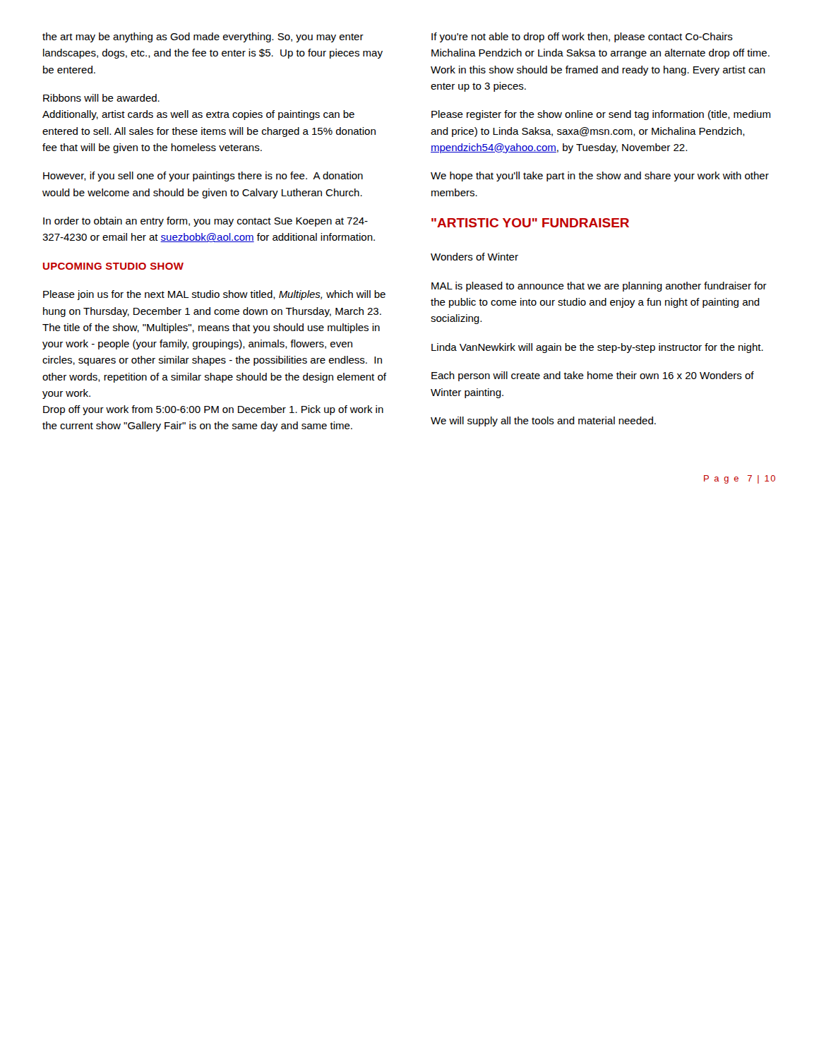the art may be anything as God made everything. So, you may enter landscapes, dogs, etc., and the fee to enter is $5. Up to four pieces may be entered.
Ribbons will be awarded.
Additionally, artist cards as well as extra copies of paintings can be entered to sell. All sales for these items will be charged a 15% donation fee that will be given to the homeless veterans.
However, if you sell one of your paintings there is no fee. A donation would be welcome and should be given to Calvary Lutheran Church.
In order to obtain an entry form, you may contact Sue Koepen at 724-327-4230 or email her at suezbobk@aol.com for additional information.
Upcoming Studio Show
Please join us for the next MAL studio show titled, Multiples, which will be hung on Thursday, December 1 and come down on Thursday, March 23. The title of the show, "Multiples", means that you should use multiples in your work - people (your family, groupings), animals, flowers, even circles, squares or other similar shapes - the possibilities are endless. In other words, repetition of a similar shape should be the design element of your work.
Drop off your work from 5:00-6:00 PM on December 1. Pick up of work in the current show "Gallery Fair" is on the same day and same time.
If you're not able to drop off work then, please contact Co-Chairs Michalina Pendzich or Linda Saksa to arrange an alternate drop off time. Work in this show should be framed and ready to hang. Every artist can enter up to 3 pieces.
Please register for the show online or send tag information (title, medium and price) to Linda Saksa, saxa@msn.com, or Michalina Pendzich, mpendzich54@yahoo.com, by Tuesday, November 22.
We hope that you'll take part in the show and share your work with other members.
"Artistic You" Fundraiser
Wonders of Winter
MAL is pleased to announce that we are planning another fundraiser for the public to come into our studio and enjoy a fun night of painting and socializing.
Linda VanNewkirk will again be the step-by-step instructor for the night.
Each person will create and take home their own 16 x 20 Wonders of Winter painting.
We will supply all the tools and material needed.
P a g e 7 | 10